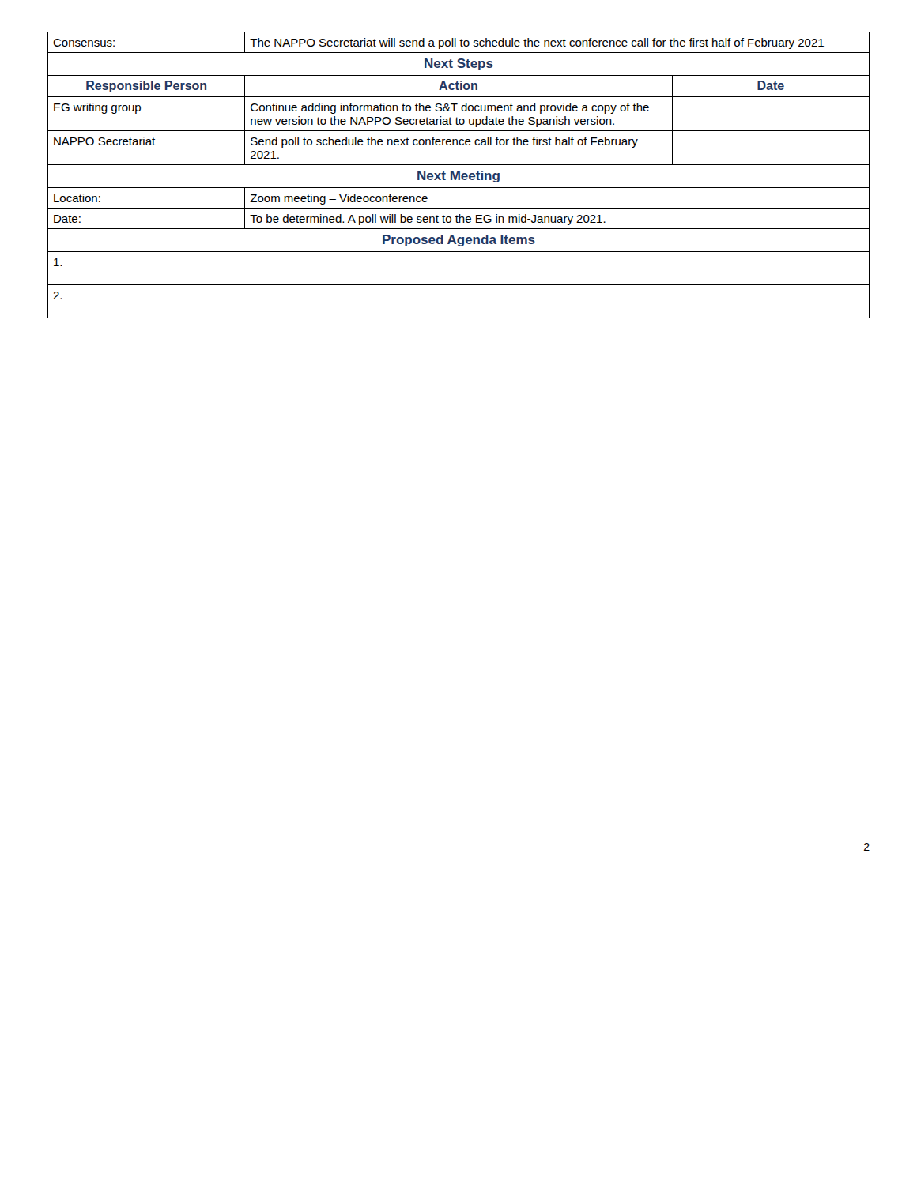| Consensus: | The NAPPO Secretariat will send a poll to schedule the next conference call for the first half of February 2021 |
| Next Steps |
| Responsible Person | Action | Date |
| EG writing group | Continue adding information to the S&T document and provide a copy of the new version to the NAPPO Secretariat to update the Spanish version. | |
| NAPPO Secretariat | Send poll to schedule the next conference call for the first half of February 2021. | |
| Next Meeting |
| Location: | Zoom meeting – Videoconference |
| Date: | To be determined. A poll will be sent to the EG in mid-January 2021. |
| Proposed Agenda Items |
| 1. |
| 2. |
2